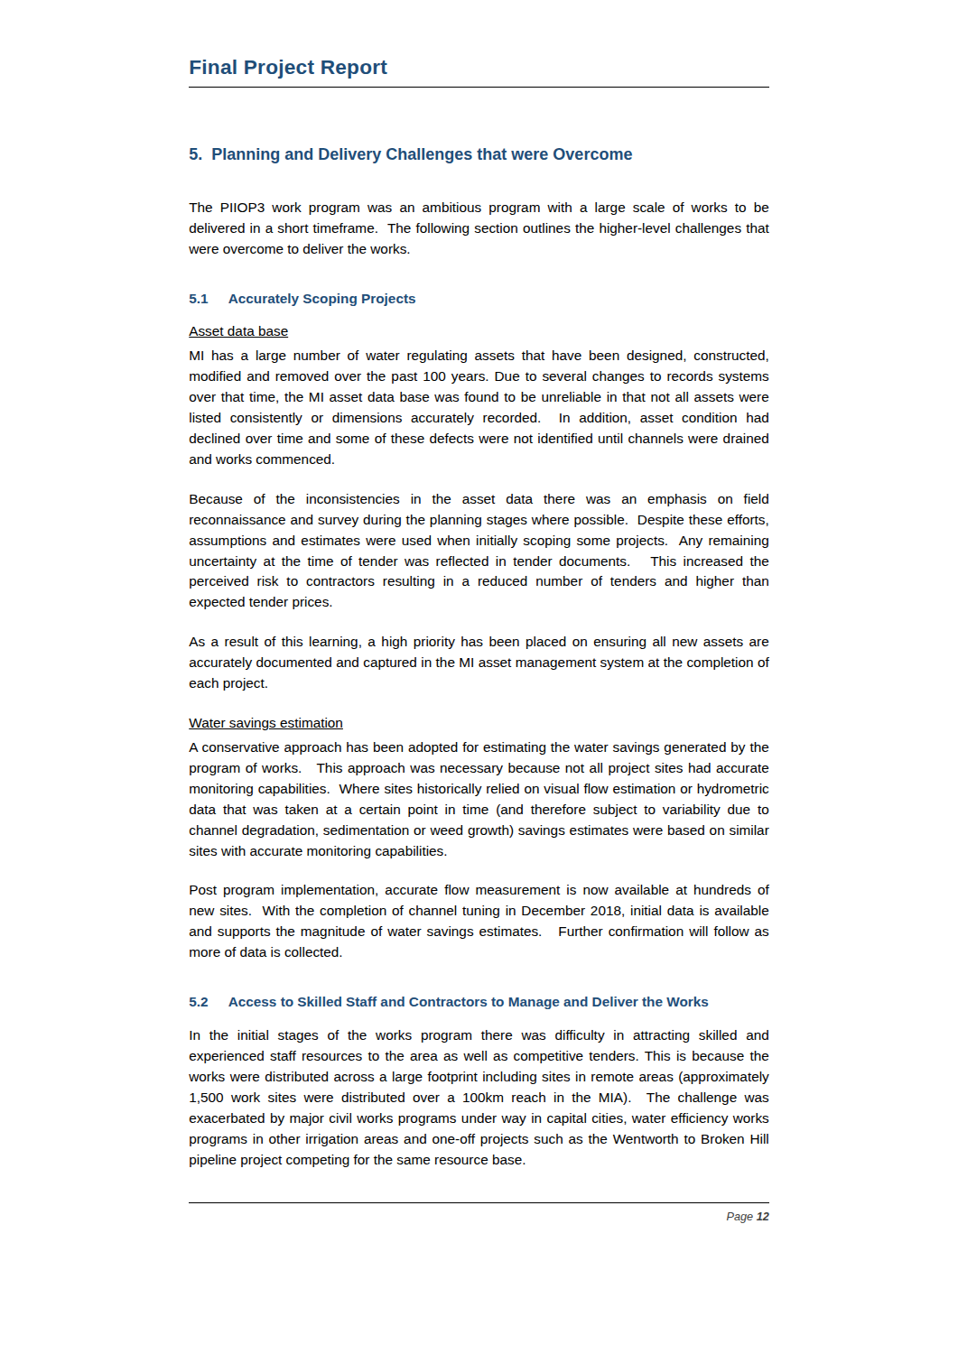Final Project Report
5. Planning and Delivery Challenges that were Overcome
The PIIOP3 work program was an ambitious program with a large scale of works to be delivered in a short timeframe. The following section outlines the higher-level challenges that were overcome to deliver the works.
5.1 Accurately Scoping Projects
Asset data base
MI has a large number of water regulating assets that have been designed, constructed, modified and removed over the past 100 years. Due to several changes to records systems over that time, the MI asset data base was found to be unreliable in that not all assets were listed consistently or dimensions accurately recorded. In addition, asset condition had declined over time and some of these defects were not identified until channels were drained and works commenced.
Because of the inconsistencies in the asset data there was an emphasis on field reconnaissance and survey during the planning stages where possible. Despite these efforts, assumptions and estimates were used when initially scoping some projects. Any remaining uncertainty at the time of tender was reflected in tender documents. This increased the perceived risk to contractors resulting in a reduced number of tenders and higher than expected tender prices.
As a result of this learning, a high priority has been placed on ensuring all new assets are accurately documented and captured in the MI asset management system at the completion of each project.
Water savings estimation
A conservative approach has been adopted for estimating the water savings generated by the program of works. This approach was necessary because not all project sites had accurate monitoring capabilities. Where sites historically relied on visual flow estimation or hydrometric data that was taken at a certain point in time (and therefore subject to variability due to channel degradation, sedimentation or weed growth) savings estimates were based on similar sites with accurate monitoring capabilities.
Post program implementation, accurate flow measurement is now available at hundreds of new sites. With the completion of channel tuning in December 2018, initial data is available and supports the magnitude of water savings estimates. Further confirmation will follow as more of data is collected.
5.2 Access to Skilled Staff and Contractors to Manage and Deliver the Works
In the initial stages of the works program there was difficulty in attracting skilled and experienced staff resources to the area as well as competitive tenders. This is because the works were distributed across a large footprint including sites in remote areas (approximately 1,500 work sites were distributed over a 100km reach in the MIA). The challenge was exacerbated by major civil works programs under way in capital cities, water efficiency works programs in other irrigation areas and one-off projects such as the Wentworth to Broken Hill pipeline project competing for the same resource base.
Page 12